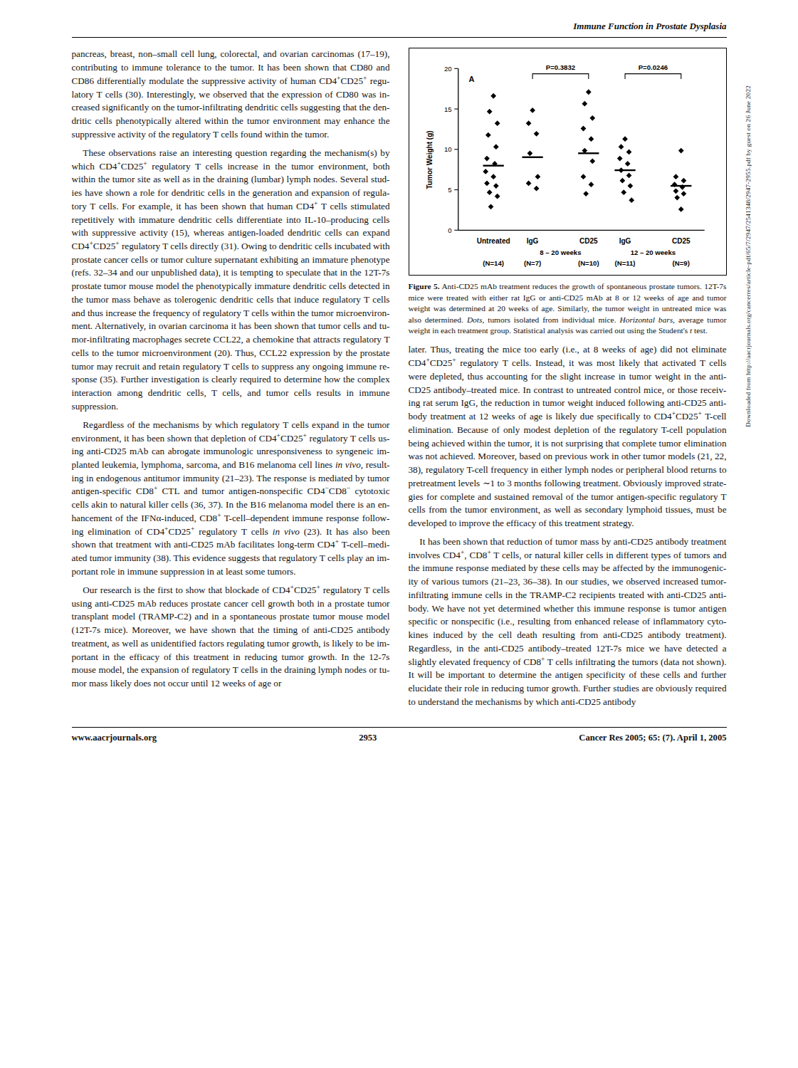Immune Function in Prostate Dysplasia
Downloaded from http://aacrjournals.org/cancerres/article-pdf/65/7/2947/2541348/2947-2955.pdf by guest on 26 June 2022
pancreas, breast, non–small cell lung, colorectal, and ovarian carcinomas (17–19), contributing to immune tolerance to the tumor. It has been shown that CD80 and CD86 differentially modulate the suppressive activity of human CD4+CD25+ regulatory T cells (30). Interestingly, we observed that the expression of CD80 was increased significantly on the tumor-infiltrating dendritic cells suggesting that the dendritic cells phenotypically altered within the tumor environment may enhance the suppressive activity of the regulatory T cells found within the tumor.
These observations raise an interesting question regarding the mechanism(s) by which CD4+CD25+ regulatory T cells increase in the tumor environment, both within the tumor site as well as in the draining (lumbar) lymph nodes. Several studies have shown a role for dendritic cells in the generation and expansion of regulatory T cells. For example, it has been shown that human CD4+ T cells stimulated repetitively with immature dendritic cells differentiate into IL-10–producing cells with suppressive activity (15), whereas antigen-loaded dendritic cells can expand CD4+CD25+ regulatory T cells directly (31). Owing to dendritic cells incubated with prostate cancer cells or tumor culture supernatant exhibiting an immature phenotype (refs. 32–34 and our unpublished data), it is tempting to speculate that in the 12T-7s prostate tumor mouse model the phenotypically immature dendritic cells detected in the tumor mass behave as tolerogenic dendritic cells that induce regulatory T cells and thus increase the frequency of regulatory T cells within the tumor microenvironment. Alternatively, in ovarian carcinoma it has been shown that tumor cells and tumor-infiltrating macrophages secrete CCL22, a chemokine that attracts regulatory T cells to the tumor microenvironment (20). Thus, CCL22 expression by the prostate tumor may recruit and retain regulatory T cells to suppress any ongoing immune response (35). Further investigation is clearly required to determine how the complex interaction among dendritic cells, T cells, and tumor cells results in immune suppression.
Regardless of the mechanisms by which regulatory T cells expand in the tumor environment, it has been shown that depletion of CD4+CD25+ regulatory T cells using anti-CD25 mAb can abrogate immunologic unresponsiveness to syngeneic implanted leukemia, lymphoma, sarcoma, and B16 melanoma cell lines in vivo, resulting in endogenous antitumor immunity (21–23). The response is mediated by tumor antigen-specific CD8+ CTL and tumor antigen-nonspecific CD4−CD8− cytotoxic cells akin to natural killer cells (36, 37). In the B16 melanoma model there is an enhancement of the IFNα-induced, CD8+ T-cell–dependent immune response following elimination of CD4+CD25+ regulatory T cells in vivo (23). It has also been shown that treatment with anti-CD25 mAb facilitates long-term CD4+ T-cell–mediated tumor immunity (38). This evidence suggests that regulatory T cells play an important role in immune suppression in at least some tumors.
Our research is the first to show that blockade of CD4+CD25+ regulatory T cells using anti-CD25 mAb reduces prostate cancer cell growth both in a prostate tumor transplant model (TRAMP-C2) and in a spontaneous prostate tumor mouse model (12T-7s mice). Moreover, we have shown that the timing of anti-CD25 antibody treatment, as well as unidentified factors regulating tumor growth, is likely to be important in the efficacy of this treatment in reducing tumor growth. In the 12-7s mouse model, the expansion of regulatory T cells in the draining lymph nodes or tumor mass likely does not occur until 12 weeks of age or
0 5 10 15 20 Tumor Weight (g) A P=0.3832 P=0.0246 Untreated IgG CD25 IgG CD25 8 – 20 weeks 12 – 20 weeks (N=14) (N=7) (N=10) (N=11) (N=9)
Figure 5. Anti-CD25 mAb treatment reduces the growth of spontaneous prostate tumors. 12T-7s mice were treated with either rat IgG or anti-CD25 mAb at 8 or 12 weeks of age and tumor weight was determined at 20 weeks of age. Similarly, the tumor weight in untreated mice was also determined. Dots, tumors isolated from individual mice. Horizontal bars, average tumor weight in each treatment group. Statistical analysis was carried out using the Student's t test.
later. Thus, treating the mice too early (i.e., at 8 weeks of age) did not eliminate CD4+CD25+ regulatory T cells. Instead, it was most likely that activated T cells were depleted, thus accounting for the slight increase in tumor weight in the anti-CD25 antibody–treated mice. In contrast to untreated control mice, or those receiving rat serum IgG, the reduction in tumor weight induced following anti-CD25 antibody treatment at 12 weeks of age is likely due specifically to CD4+CD25+ T-cell elimination. Because of only modest depletion of the regulatory T-cell population being achieved within the tumor, it is not surprising that complete tumor elimination was not achieved. Moreover, based on previous work in other tumor models (21, 22, 38), regulatory T-cell frequency in either lymph nodes or peripheral blood returns to pretreatment levels ∼1 to 3 months following treatment. Obviously improved strategies for complete and sustained removal of the tumor antigen-specific regulatory T cells from the tumor environment, as well as secondary lymphoid tissues, must be developed to improve the efficacy of this treatment strategy.
It has been shown that reduction of tumor mass by anti-CD25 antibody treatment involves CD4+, CD8+ T cells, or natural killer cells in different types of tumors and the immune response mediated by these cells may be affected by the immunogenicity of various tumors (21–23, 36–38). In our studies, we observed increased tumor-infiltrating immune cells in the TRAMP-C2 recipients treated with anti-CD25 antibody. We have not yet determined whether this immune response is tumor antigen specific or nonspecific (i.e., resulting from enhanced release of inflammatory cytokines induced by the cell death resulting from anti-CD25 antibody treatment). Regardless, in the anti-CD25 antibody–treated 12T-7s mice we have detected a slightly elevated frequency of CD8+ T cells infiltrating the tumors (data not shown). It will be important to determine the antigen specificity of these cells and further elucidate their role in reducing tumor growth. Further studies are obviously required to understand the mechanisms by which anti-CD25 antibody
www.aacrjournals.org
2953
Cancer Res 2005; 65: (7). April 1, 2005